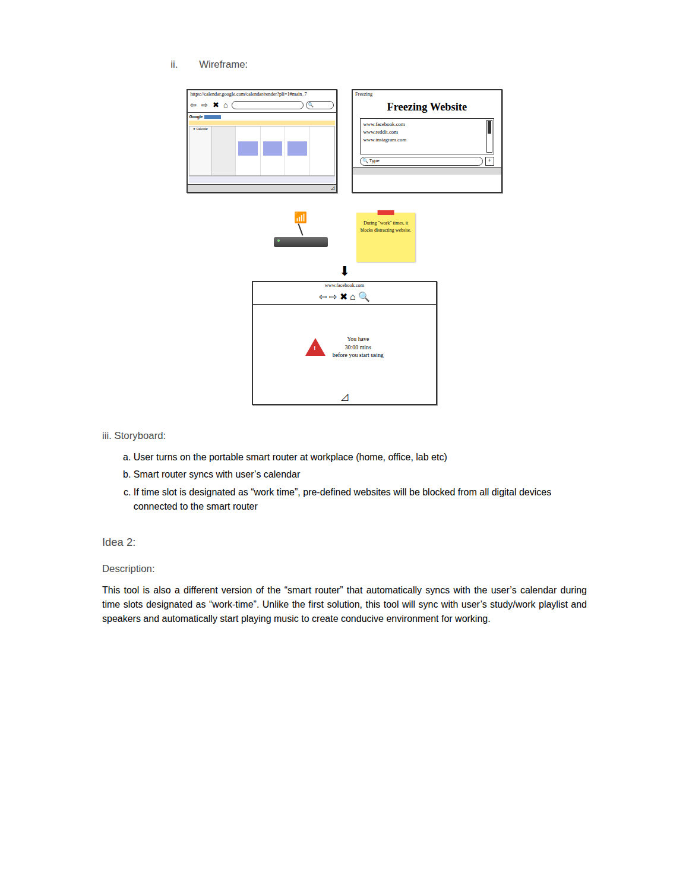ii. Wireframe:
https://calendar.google.com/calendar/render?pli=1#main_7
⇦ ⇨ ✖ ⌂ 🔍
Google
▼ Calendar
◿
Freezing
Freezing Website
www.facebook.com
www.reddit.com
www.instagram.com
🔍 Type +
📶
During "work" times, it blocks distracting website.
⬇
www.facebook.com
⇦ ⇨ ✖ ⌂ 🔍
You have
30:00 mins
before you start using
◿
iii. Storyboard:
User turns on the portable smart router at workplace (home, office, lab etc)
Smart router syncs with user’s calendar
If time slot is designated as “work time”, pre-defined websites will be blocked from all digital devices connected to the smart router
Idea 2:
Description:
This tool is also a different version of the “smart router” that automatically syncs with the user’s calendar during time slots designated as “work-time”. Unlike the first solution, this tool will sync with user’s study/work playlist and speakers and automatically start playing music to create conducive environment for working.